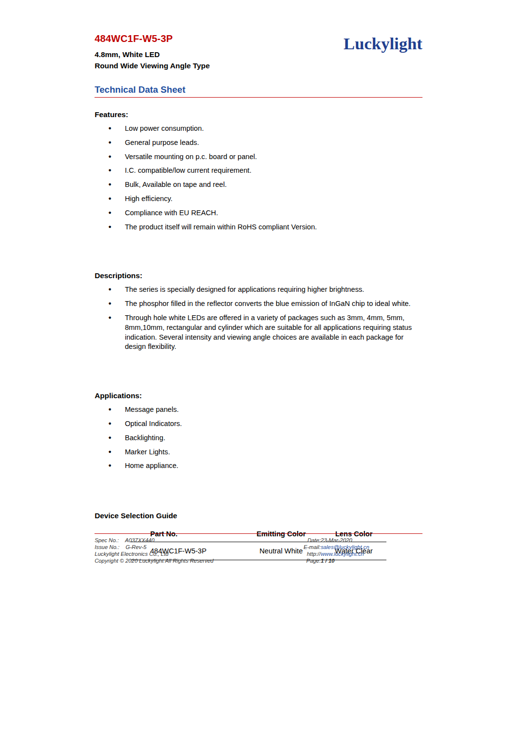484WC1F-W5-3P
4.8mm, White LED
Round Wide Viewing Angle Type
Luckylight
Technical Data Sheet
Features:
Low power consumption.
General purpose leads.
Versatile mounting on p.c. board or panel.
I.C. compatible/low current requirement.
Bulk, Available on tape and reel.
High efficiency.
Compliance with EU REACH.
The product itself will remain within RoHS compliant Version.
Descriptions:
The series is specially designed for applications requiring higher brightness.
The phosphor filled in the reflector converts the blue emission of InGaN chip to ideal white.
Through hole white LEDs are offered in a variety of packages such as 3mm, 4mm, 5mm, 8mm,10mm, rectangular and cylinder which are suitable for all applications requiring status indication. Several intensity and viewing angle choices are available in each package for design flexibility.
Applications:
Message panels.
Optical Indicators.
Backlighting.
Marker Lights.
Home appliance.
Device Selection Guide
| Part No. | Emitting Color | Lens Color |
| --- | --- | --- |
| 484WC1F-W5-3P | Neutral White | Water Clear |
| Spec No.: A037XX440 | Date: | 23-Mar-2020 |
| Issue No.: G-Rev-5 | E-mail: | sales@luckylight.cn |
| Luckylight Electronics Co., Ltd | http:// | www.luckylight.cn |
| Copyright © 2020 Luckylight All Rights Reserved | Page: | 1 / 10 |